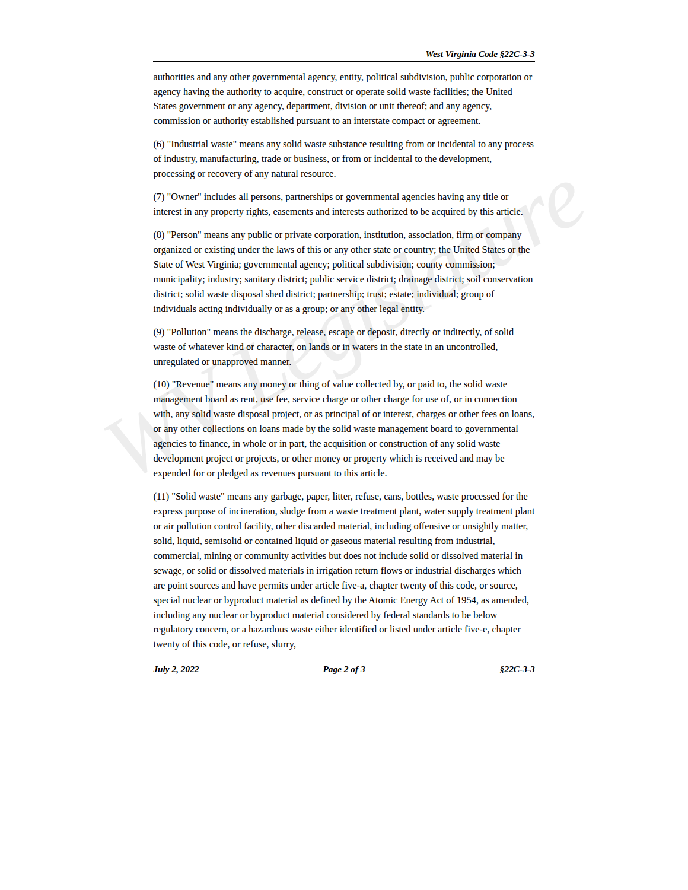WV Legislature
West Virginia Code §22C-3-3
authorities and any other governmental agency, entity, political subdivision, public corporation or agency having the authority to acquire, construct or operate solid waste facilities; the United States government or any agency, department, division or unit thereof; and any agency, commission or authority established pursuant to an interstate compact or agreement.
(6) "Industrial waste" means any solid waste substance resulting from or incidental to any process of industry, manufacturing, trade or business, or from or incidental to the development, processing or recovery of any natural resource.
(7) "Owner" includes all persons, partnerships or governmental agencies having any title or interest in any property rights, easements and interests authorized to be acquired by this article.
(8) "Person" means any public or private corporation, institution, association, firm or company organized or existing under the laws of this or any other state or country; the United States or the State of West Virginia; governmental agency; political subdivision; county commission; municipality; industry; sanitary district; public service district; drainage district; soil conservation district; solid waste disposal shed district; partnership; trust; estate; individual; group of individuals acting individually or as a group; or any other legal entity.
(9) "Pollution" means the discharge, release, escape or deposit, directly or indirectly, of solid waste of whatever kind or character, on lands or in waters in the state in an uncontrolled, unregulated or unapproved manner.
(10) "Revenue" means any money or thing of value collected by, or paid to, the solid waste management board as rent, use fee, service charge or other charge for use of, or in connection with, any solid waste disposal project, or as principal of or interest, charges or other fees on loans, or any other collections on loans made by the solid waste management board to governmental agencies to finance, in whole or in part, the acquisition or construction of any solid waste development project or projects, or other money or property which is received and may be expended for or pledged as revenues pursuant to this article.
(11) "Solid waste" means any garbage, paper, litter, refuse, cans, bottles, waste processed for the express purpose of incineration, sludge from a waste treatment plant, water supply treatment plant or air pollution control facility, other discarded material, including offensive or unsightly matter, solid, liquid, semisolid or contained liquid or gaseous material resulting from industrial, commercial, mining or community activities but does not include solid or dissolved material in sewage, or solid or dissolved materials in irrigation return flows or industrial discharges which are point sources and have permits under article five-a, chapter twenty of this code, or source, special nuclear or byproduct material as defined by the Atomic Energy Act of 1954, as amended, including any nuclear or byproduct material considered by federal standards to be below regulatory concern, or a hazardous waste either identified or listed under article five-e, chapter twenty of this code, or refuse, slurry,
July 2, 2022
Page 2 of 3
§22C-3-3